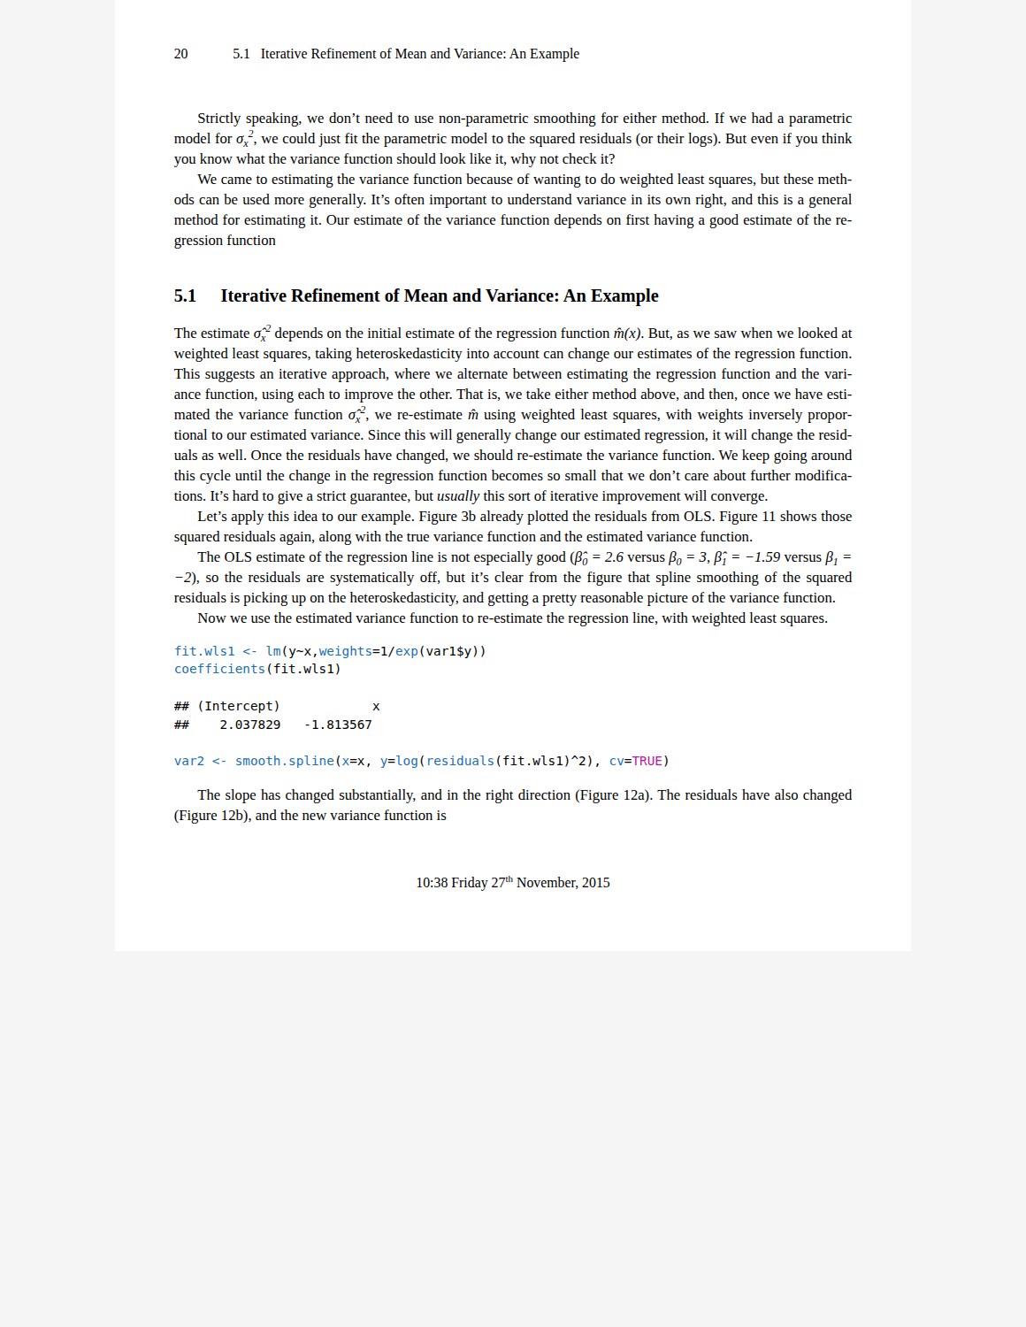20 5.1 Iterative Refinement of Mean and Variance: An Example
Strictly speaking, we don’t need to use non-parametric smoothing for either method. If we had a parametric model for σx2, we could just fit the parametric model to the squared residuals (or their logs). But even if you think you know what the variance function should look like it, why not check it?
We came to estimating the variance function because of wanting to do weighted least squares, but these methods can be used more generally. It’s often important to understand variance in its own right, and this is a general method for estimating it. Our estimate of the variance function depends on first having a good estimate of the regression function
5.1 Iterative Refinement of Mean and Variance: An Example
The estimate σ̂x2 depends on the initial estimate of the regression function m̂(x). But, as we saw when we looked at weighted least squares, taking heteroskedasticity into account can change our estimates of the regression function. This suggests an iterative approach, where we alternate between estimating the regression function and the variance function, using each to improve the other. That is, we take either method above, and then, once we have estimated the variance function σ̂x2, we re-estimate m̂ using weighted least squares, with weights inversely proportional to our estimated variance. Since this will generally change our estimated regression, it will change the residuals as well. Once the residuals have changed, we should re-estimate the variance function. We keep going around this cycle until the change in the regression function becomes so small that we don’t care about further modifications. It’s hard to give a strict guarantee, but usually this sort of iterative improvement will converge.
Let’s apply this idea to our example. Figure 3b already plotted the residuals from OLS. Figure 11 shows those squared residuals again, along with the true variance function and the estimated variance function.
The OLS estimate of the regression line is not especially good (β̂0 = 2.6 versus β0 = 3, β̂1 = −1.59 versus β1 = −2), so the residuals are systematically off, but it’s clear from the figure that spline smoothing of the squared residuals is picking up on the heteroskedasticity, and getting a pretty reasonable picture of the variance function.
Now we use the estimated variance function to re-estimate the regression line, with weighted least squares.
fit.wls1 <- lm(y~x,weights=1/exp(var1$y))
coefficients(fit.wls1)

## (Intercept)            x
##    2.037829   -1.813567

var2 <- smooth.spline(x=x, y=log(residuals(fit.wls1)^2), cv=TRUE)
The slope has changed substantially, and in the right direction (Figure 12a). The residuals have also changed (Figure 12b), and the new variance function is
10:38 Friday 27th November, 2015